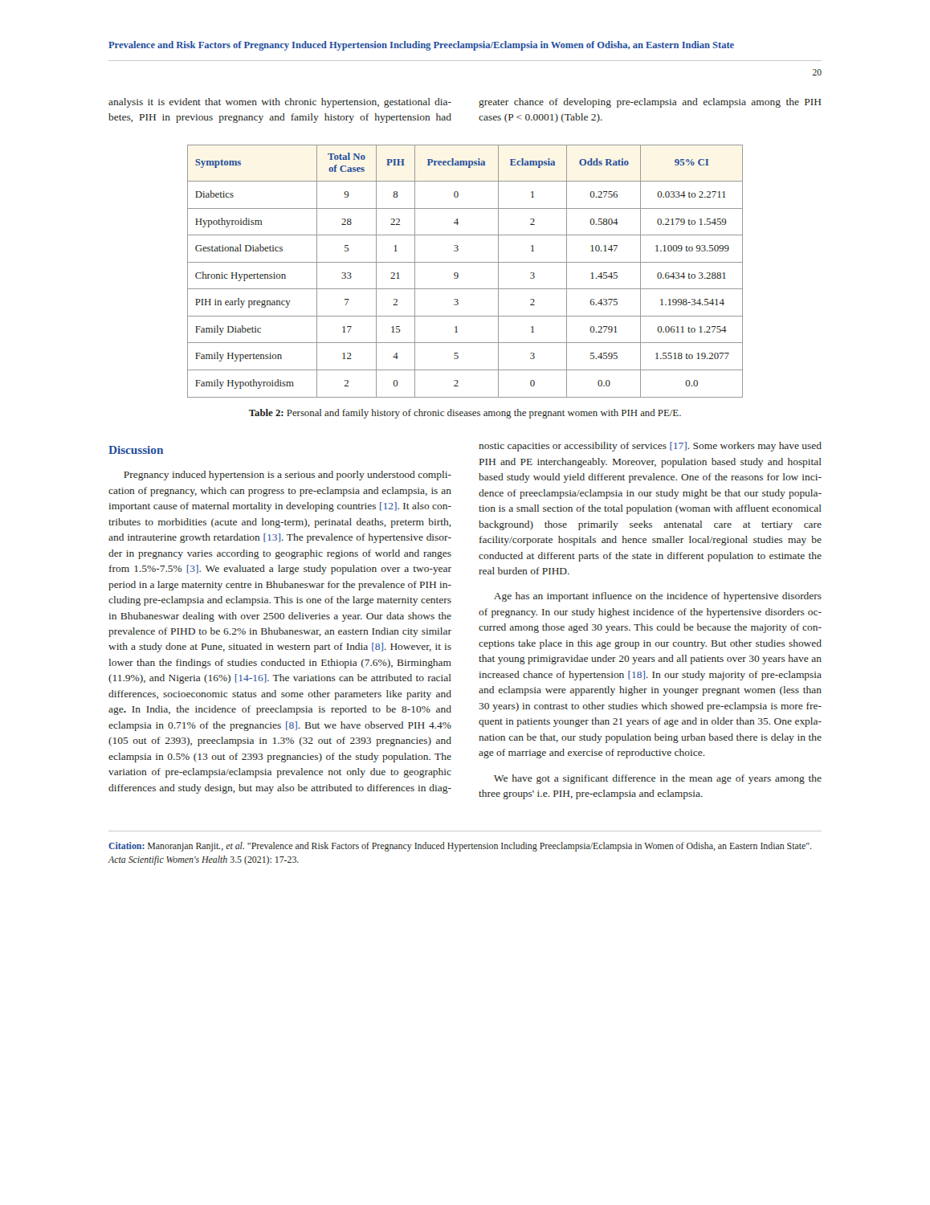Prevalence and Risk Factors of Pregnancy Induced Hypertension Including Preeclampsia/Eclampsia in Women of Odisha, an Eastern Indian State
20
analysis it is evident that women with chronic hypertension, gestational diabetes, PIH in previous pregnancy and family history of hypertension had greater chance of developing pre-eclampsia and eclampsia among the PIH cases (P < 0.0001) (Table 2).
| Symptoms | Total No of Cases | PIH | Preeclampsia | Eclampsia | Odds Ratio | 95% CI |
| --- | --- | --- | --- | --- | --- | --- |
| Diabetics | 9 | 8 | 0 | 1 | 0.2756 | 0.0334 to 2.2711 |
| Hypothyroidism | 28 | 22 | 4 | 2 | 0.5804 | 0.2179 to 1.5459 |
| Gestational Diabetics | 5 | 1 | 3 | 1 | 10.147 | 1.1009 to 93.5099 |
| Chronic Hypertension | 33 | 21 | 9 | 3 | 1.4545 | 0.6434 to 3.2881 |
| PIH in early pregnancy | 7 | 2 | 3 | 2 | 6.4375 | 1.1998-34.5414 |
| Family Diabetic | 17 | 15 | 1 | 1 | 0.2791 | 0.0611 to 1.2754 |
| Family Hypertension | 12 | 4 | 5 | 3 | 5.4595 | 1.5518 to 19.2077 |
| Family Hypothyroidism | 2 | 0 | 2 | 0 | 0.0 | 0.0 |
Table 2: Personal and family history of chronic diseases among the pregnant women with PIH and PE/E.
Discussion
Pregnancy induced hypertension is a serious and poorly understood complication of pregnancy, which can progress to pre-eclampsia and eclampsia, is an important cause of maternal mortality in developing countries [12]. It also contributes to morbidities (acute and long-term), perinatal deaths, preterm birth, and intrauterine growth retardation [13]. The prevalence of hypertensive disorder in pregnancy varies according to geographic regions of world and ranges from 1.5%-7.5% [3]. We evaluated a large study population over a two-year period in a large maternity centre in Bhubaneswar for the prevalence of PIH including pre-eclampsia and eclampsia. This is one of the large maternity centers in Bhubaneswar dealing with over 2500 deliveries a year. Our data shows the prevalence of PIHD to be 6.2% in Bhubaneswar, an eastern Indian city similar with a study done at Pune, situated in western part of India [8]. However, it is lower than the findings of studies conducted in Ethiopia (7.6%), Birmingham (11.9%), and Nigeria (16%) [14-16]. The variations can be attributed to racial differences, socioeconomic status and some other parameters like parity and age. In India, the incidence of preeclampsia is reported to be 8-10% and eclampsia in 0.71% of the pregnancies [8]. But we have observed PIH 4.4% (105 out of 2393), preeclampsia in 1.3% (32 out of 2393 pregnancies) and eclampsia in 0.5% (13 out of 2393 pregnancies) of the study population. The variation of pre-eclampsia/eclampsia prevalence not only due to geographic differences and study design, but may also be attributed to differences in diagnostic capacities or accessibility of services [17]. Some workers may have used PIH and PE interchangeably. Moreover, population based study and hospital based study would yield different prevalence. One of the reasons for low incidence of preeclampsia/eclampsia in our study might be that our study population is a small section of the total population (woman with affluent economical background) those primarily seeks antenatal care at tertiary care facility/corporate hospitals and hence smaller local/regional studies may be conducted at different parts of the state in different population to estimate the real burden of PIHD.
Age has an important influence on the incidence of hypertensive disorders of pregnancy. In our study highest incidence of the hypertensive disorders occurred among those aged 30 years. This could be because the majority of conceptions take place in this age group in our country. But other studies showed that young primigravidae under 20 years and all patients over 30 years have an increased chance of hypertension [18]. In our study majority of pre-eclampsia and eclampsia were apparently higher in younger pregnant women (less than 30 years) in contrast to other studies which showed pre-eclampsia is more frequent in patients younger than 21 years of age and in older than 35. One explanation can be that, our study population being urban based there is delay in the age of marriage and exercise of reproductive choice.
We have got a significant difference in the mean age of years among the three groups' i.e. PIH, pre-eclampsia and eclampsia.
Citation: Manoranjan Ranjit., et al. "Prevalence and Risk Factors of Pregnancy Induced Hypertension Including Preeclampsia/Eclampsia in Women of Odisha, an Eastern Indian State". Acta Scientific Women's Health 3.5 (2021): 17-23.